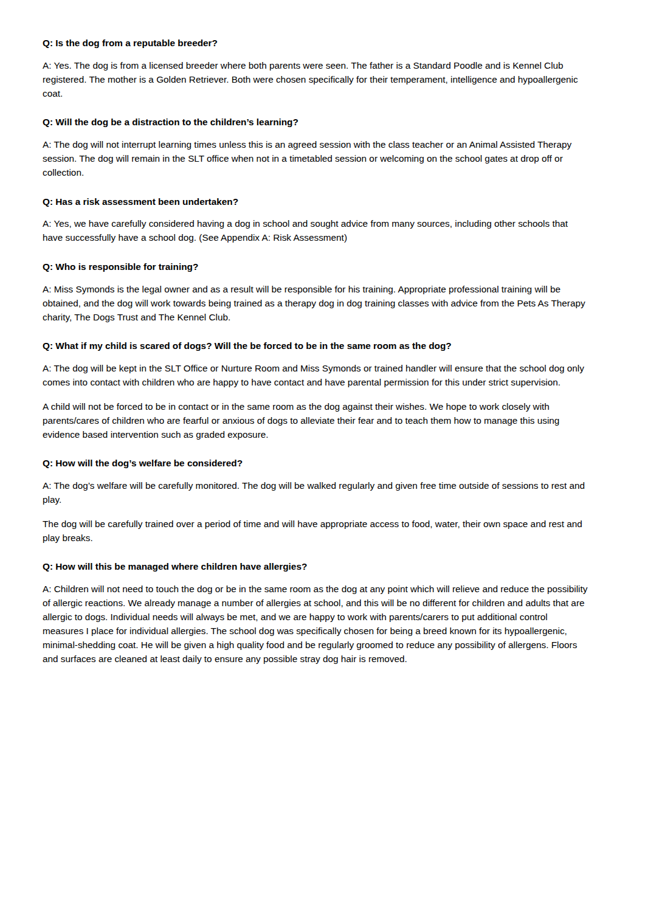Q: Is the dog from a reputable breeder?
A: Yes. The dog is from a licensed breeder where both parents were seen. The father is a Standard Poodle and is Kennel Club registered. The mother is a Golden Retriever. Both were chosen specifically for their temperament, intelligence and hypoallergenic coat.
Q: Will the dog be a distraction to the children’s learning?
A: The dog will not interrupt learning times unless this is an agreed session with the class teacher or an Animal Assisted Therapy session. The dog will remain in the SLT office when not in a timetabled session or welcoming on the school gates at drop off or collection.
Q: Has a risk assessment been undertaken?
A: Yes, we have carefully considered having a dog in school and sought advice from many sources, including other schools that have successfully have a school dog. (See Appendix A: Risk Assessment)
Q: Who is responsible for training?
A: Miss Symonds is the legal owner and as a result will be responsible for his training. Appropriate professional training will be obtained, and the dog will work towards being trained as a therapy dog in dog training classes with advice from the Pets As Therapy charity, The Dogs Trust and The Kennel Club.
Q: What if my child is scared of dogs? Will the be forced to be in the same room as the dog?
A: The dog will be kept in the SLT Office or Nurture Room and Miss Symonds or trained handler will ensure that the school dog only comes into contact with children who are happy to have contact and have parental permission for this under strict supervision.
A child will not be forced to be in contact or in the same room as the dog against their wishes. We hope to work closely with parents/cares of children who are fearful or anxious of dogs to alleviate their fear and to teach them how to manage this using evidence based intervention such as graded exposure.
Q: How will the dog’s welfare be considered?
A: The dog’s welfare will be carefully monitored. The dog will be walked regularly and given free time outside of sessions to rest and play.
The dog will be carefully trained over a period of time and will have appropriate access to food, water, their own space and rest and play breaks.
Q: How will this be managed where children have allergies?
A: Children will not need to touch the dog or be in the same room as the dog at any point which will relieve and reduce the possibility of allergic reactions. We already manage a number of allergies at school, and this will be no different for children and adults that are allergic to dogs. Individual needs will always be met, and we are happy to work with parents/carers to put additional control measures I place for individual allergies. The school dog was specifically chosen for being a breed known for its hypoallergenic, minimal-shedding coat. He will be given a high quality food and be regularly groomed to reduce any possibility of allergens. Floors and surfaces are cleaned at least daily to ensure any possible stray dog hair is removed.